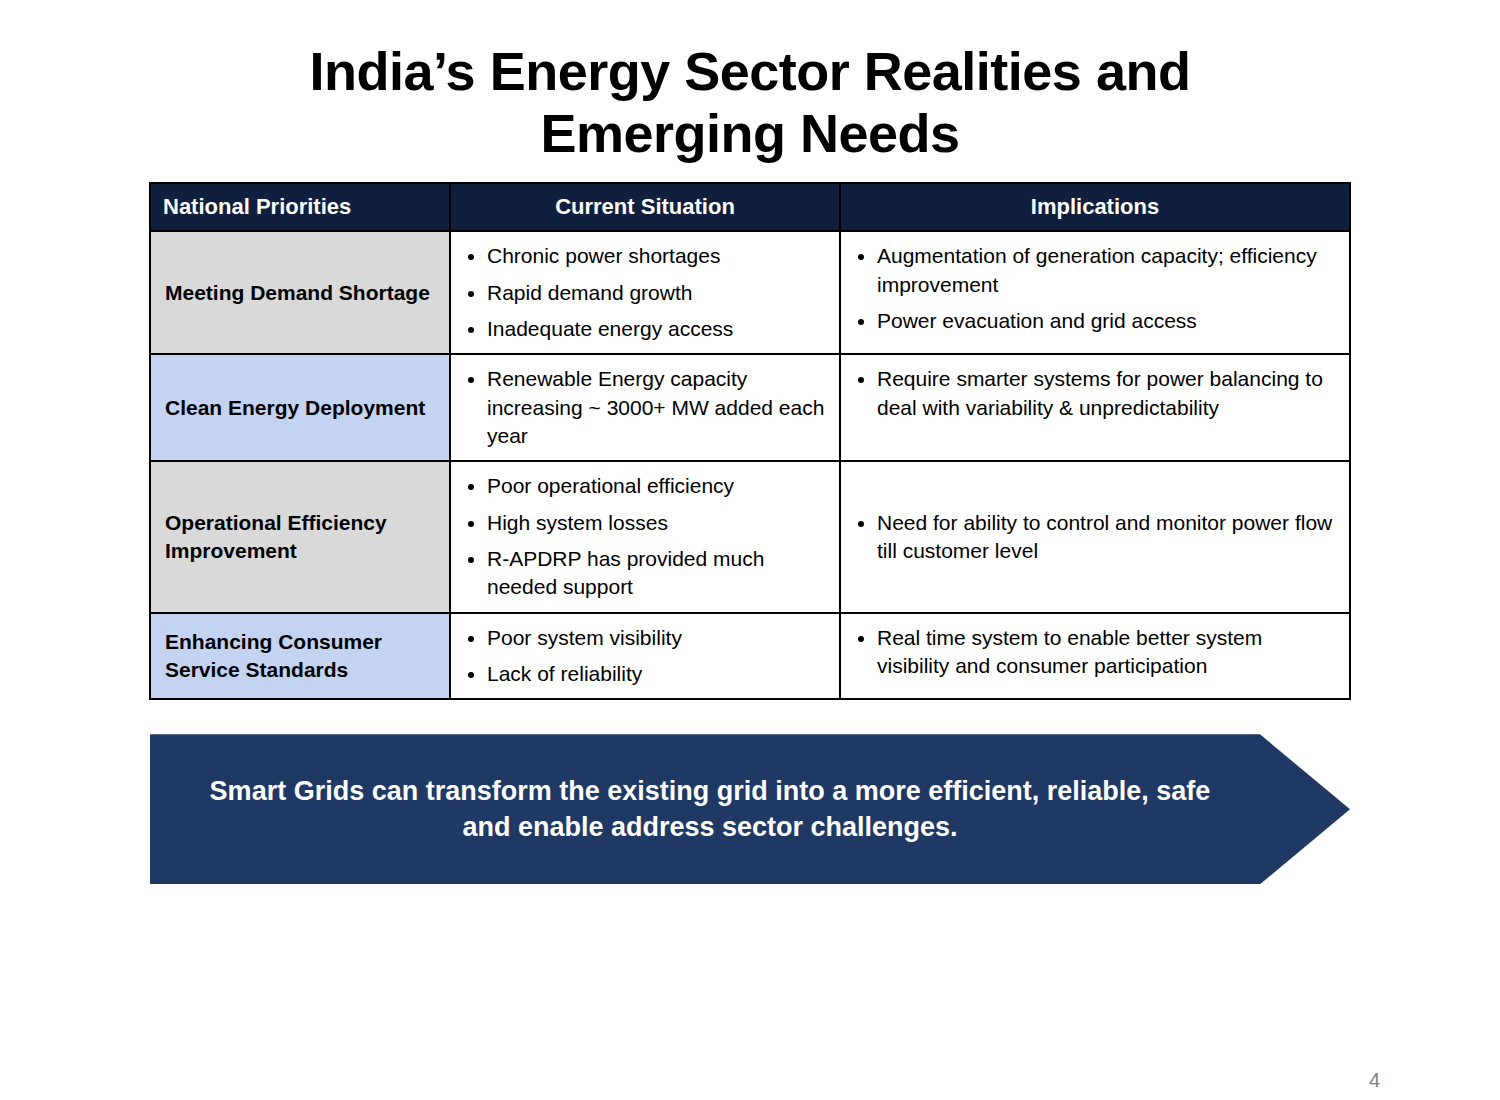India’s Energy Sector Realities and
Emerging Needs
| National Priorities | Current Situation | Implications |
| --- | --- | --- |
| Meeting Demand Shortage | Chronic power shortages Rapid demand growth Inadequate energy access | Augmentation of generation capacity; efficiency improvement Power evacuation and grid access |
| Clean Energy Deployment | Renewable Energy capacity increasing ~ 3000+ MW added each year | Require smarter systems for power balancing to deal with variability & unpredictability |
| Operational Efficiency Improvement | Poor operational efficiency High system losses R-APDRP has provided much needed support | Need for ability to control and monitor power flow till customer level |
| Enhancing Consumer Service Standards | Poor system visibility Lack of reliability | Real time system to enable better system visibility and consumer participation |
Smart Grids can transform the existing grid into a more efficient, reliable, safe and enable address sector challenges.
4